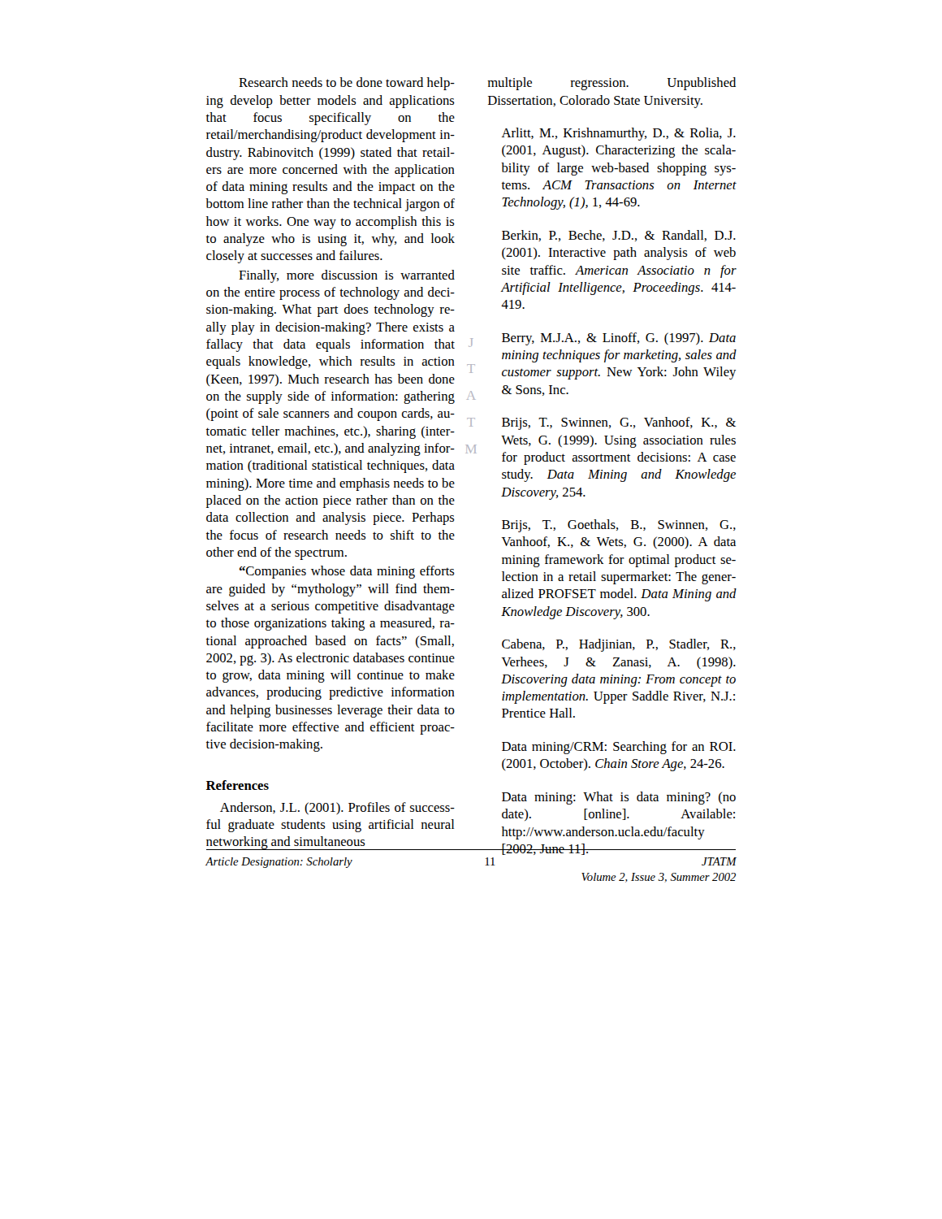J T A T M
Research needs to be done toward helping develop better models and applications that focus specifically on the retail/merchandising/product development industry. Rabinovitch (1999) stated that retailers are more concerned with the application of data mining results and the impact on the bottom line rather than the technical jargon of how it works. One way to accomplish this is to analyze who is using it, why, and look closely at successes and failures.
Finally, more discussion is warranted on the entire process of technology and decision-making. What part does technology really play in decision-making? There exists a fallacy that data equals information that equals knowledge, which results in action (Keen, 1997). Much research has been done on the supply side of information: gathering (point of sale scanners and coupon cards, automatic teller machines, etc.), sharing (internet, intranet, email, etc.), and analyzing information (traditional statistical techniques, data mining). More time and emphasis needs to be placed on the action piece rather than on the data collection and analysis piece. Perhaps the focus of research needs to shift to the other end of the spectrum.
“Companies whose data mining efforts are guided by “mythology” will find themselves at a serious competitive disadvantage to those organizations taking a measured, rational approached based on facts” (Small, 2002, pg. 3). As electronic databases continue to grow, data mining will continue to make advances, producing predictive information and helping businesses leverage their data to facilitate more effective and efficient proactive decision-making.
References
Anderson, J.L. (2001). Profiles of successful graduate students using artificial neural networking and simultaneous
multiple regression. Unpublished Dissertation, Colorado State University.
Arlitt, M., Krishnamurthy, D., & Rolia, J. (2001, August). Characterizing the scalability of large web-based shopping systems. ACM Transactions on Internet Technology, (1), 1, 44-69.
Berkin, P., Beche, J.D., & Randall, D.J. (2001). Interactive path analysis of web site traffic. American Associatio n for Artificial Intelligence, Proceedings. 414-419.
Berry, M.J.A., & Linoff, G. (1997). Data mining techniques for marketing, sales and customer support. New York: John Wiley & Sons, Inc.
Brijs, T., Swinnen, G., Vanhoof, K., & Wets, G. (1999). Using association rules for product assortment decisions: A case study. Data Mining and Knowledge Discovery, 254.
Brijs, T., Goethals, B., Swinnen, G., Vanhoof, K., & Wets, G. (2000). A data mining framework for optimal product selection in a retail supermarket: The generalized PROFSET model. Data Mining and Knowledge Discovery, 300.
Cabena, P., Hadjinian, P., Stadler, R., Verhees, J & Zanasi, A. (1998). Discovering data mining: From concept to implementation. Upper Saddle River, N.J.: Prentice Hall.
Data mining/CRM: Searching for an ROI. (2001, October). Chain Store Age, 24-26.
Data mining: What is data mining? (no date). [online]. Available: http://www.anderson.ucla.edu/faculty [2002, June 11].
Article Designation: Scholarly
11
JTATM
Volume 2, Issue 3, Summer 2002